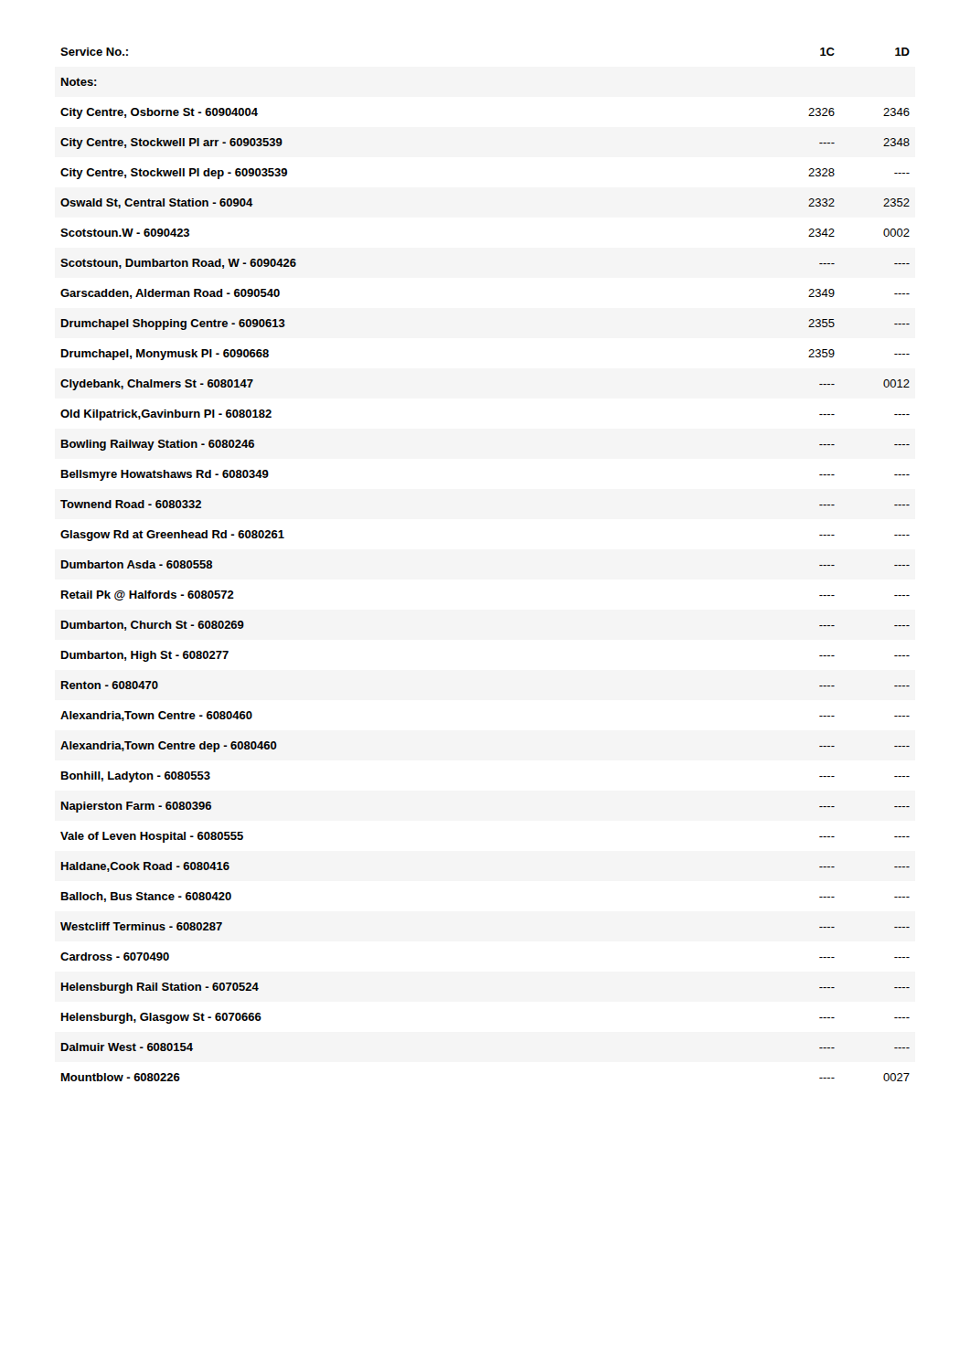| Service No.: | 1C | 1D |
| --- | --- | --- |
| Notes: | | |
| City Centre, Osborne St - 60904004 | 2326 | 2346 |
| City Centre, Stockwell Pl arr - 60903539 | ---- | 2348 |
| City Centre, Stockwell Pl dep - 60903539 | 2328 | ---- |
| Oswald St, Central Station - 60904 | 2332 | 2352 |
| Scotstoun.W - 6090423 | 2342 | 0002 |
| Scotstoun, Dumbarton Road, W - 6090426 | ---- | ---- |
| Garscadden, Alderman Road - 6090540 | 2349 | ---- |
| Drumchapel Shopping Centre - 6090613 | 2355 | ---- |
| Drumchapel, Monymusk Pl - 6090668 | 2359 | ---- |
| Clydebank, Chalmers St - 6080147 | ---- | 0012 |
| Old Kilpatrick,Gavinburn Pl - 6080182 | ---- | ---- |
| Bowling Railway Station - 6080246 | ---- | ---- |
| Bellsmyre Howatshaws Rd - 6080349 | ---- | ---- |
| Townend Road - 6080332 | ---- | ---- |
| Glasgow Rd at Greenhead Rd - 6080261 | ---- | ---- |
| Dumbarton Asda - 6080558 | ---- | ---- |
| Retail Pk @ Halfords - 6080572 | ---- | ---- |
| Dumbarton, Church St - 6080269 | ---- | ---- |
| Dumbarton, High St - 6080277 | ---- | ---- |
| Renton - 6080470 | ---- | ---- |
| Alexandria,Town Centre - 6080460 | ---- | ---- |
| Alexandria,Town Centre dep - 6080460 | ---- | ---- |
| Bonhill, Ladyton - 6080553 | ---- | ---- |
| Napierston Farm - 6080396 | ---- | ---- |
| Vale of Leven Hospital - 6080555 | ---- | ---- |
| Haldane,Cook Road - 6080416 | ---- | ---- |
| Balloch, Bus Stance - 6080420 | ---- | ---- |
| Westcliff Terminus - 6080287 | ---- | ---- |
| Cardross - 6070490 | ---- | ---- |
| Helensburgh Rail Station - 6070524 | ---- | ---- |
| Helensburgh, Glasgow St - 6070666 | ---- | ---- |
| Dalmuir West - 6080154 | ---- | ---- |
| Mountblow - 6080226 | ---- | 0027 |